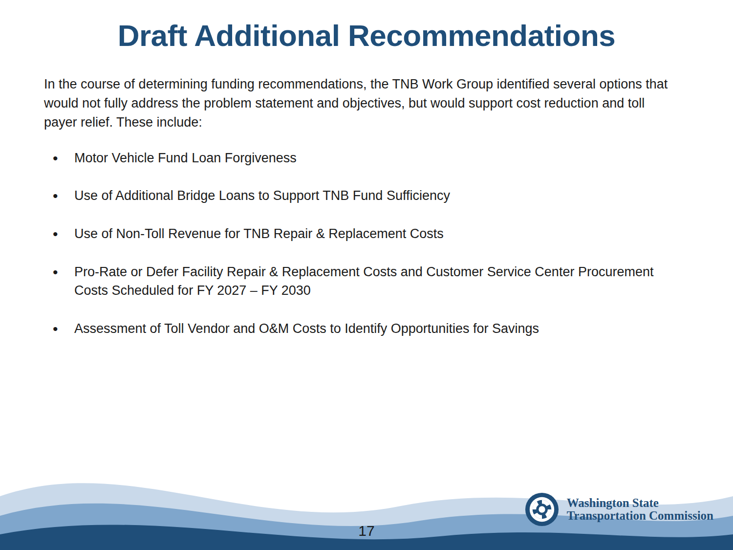Draft Additional Recommendations
In the course of determining funding recommendations, the TNB Work Group identified several options that would not fully address the problem statement and objectives, but would support cost reduction and toll payer relief. These include:
Motor Vehicle Fund Loan Forgiveness
Use of Additional Bridge Loans to Support TNB Fund Sufficiency
Use of Non-Toll Revenue for TNB Repair & Replacement Costs
Pro-Rate or Defer Facility Repair & Replacement Costs and Customer Service Center Procurement Costs Scheduled for FY 2027 – FY 2030
Assessment of Toll Vendor and O&M Costs to Identify Opportunities for Savings
17
Washington State Transportation Commission